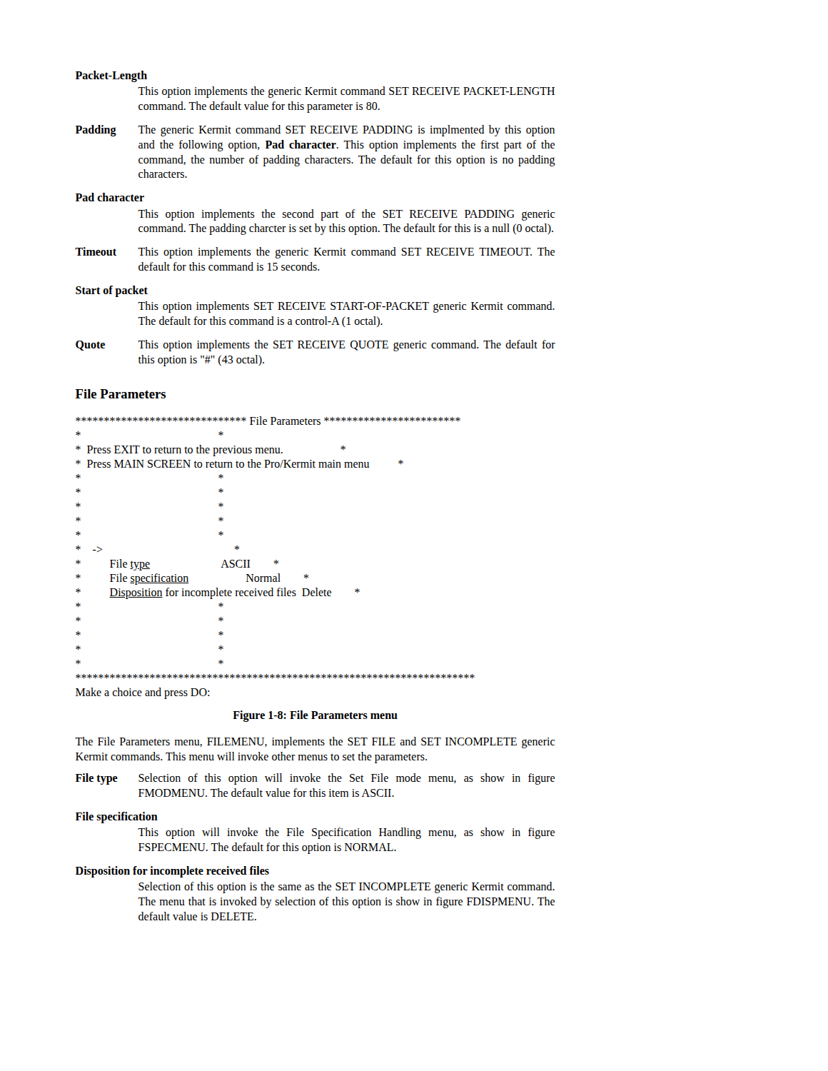Packet-Length
This option implements the generic Kermit command SET RECEIVE PACKET-LENGTH command. The default value for this parameter is 80.
Padding
The generic Kermit command SET RECEIVE PADDING is implmented by this option and the following option, Pad character. This option implements the first part of the command, the number of padding characters. The default for this option is no padding characters.
Pad character
This option implements the second part of the SET RECEIVE PADDING generic command. The padding charcter is set by this option. The default for this is a null (0 octal).
Timeout
This option implements the generic Kermit command SET RECEIVE TIMEOUT. The default for this command is 15 seconds.
Start of packet
This option implements SET RECEIVE START-OF-PACKET generic Kermit command. The default for this command is a control-A (1 octal).
Quote
This option implements the SET RECEIVE QUOTE generic command. The default for this option is "#" (43 octal).
File Parameters
****************************** File Parameters ************************
*                                                *
*  Press EXIT to return to the previous menu.                    *
*  Press MAIN SCREEN to return to the Pro/Kermit main menu          *
*                                                *
*                                                *
*                                                *
*                                                *
*                                                *
*    ->                                              *
*          File type                         ASCII        *
*          File specification                    Normal        *
*          Disposition for incomplete received files  Delete        *
*                                                *
*                                                *
*                                                *
*                                                *
*                                                *
**********************************************************************
Make a choice and press DO:
Figure 1-8: File Parameters menu
The File Parameters menu, FILEMENU, implements the SET FILE and SET INCOMPLETE generic Kermit commands. This menu will invoke other menus to set the parameters.
File type
Selection of this option will invoke the Set File mode menu, as show in figure FMODMENU. The default value for this item is ASCII.
File specification
This option will invoke the File Specification Handling menu, as show in figure FSPECMENU. The default for this option is NORMAL.
Disposition for incomplete received files
Selection of this option is the same as the SET INCOMPLETE generic Kermit command. The menu that is invoked by selection of this option is show in figure FDISPMENU. The default value is DELETE.